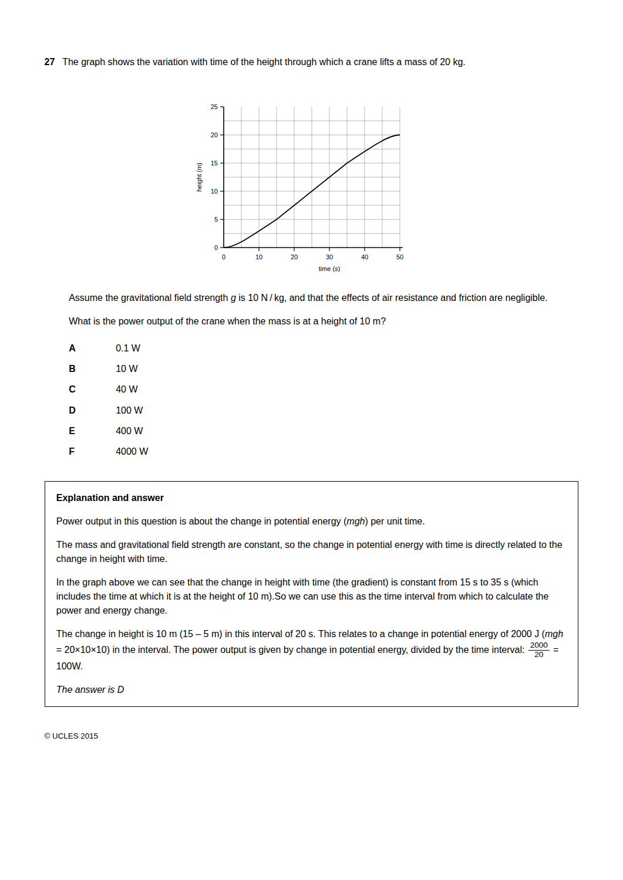27
The graph shows the variation with time of the height through which a crane lifts a mass of 20 kg.
0 5 10 15 20 25 0 10 20 30 40 50 time (s) height (m)
Assume the gravitational field strength g is 10 N / kg, and that the effects of air resistance and friction are negligible.
What is the power output of the crane when the mass is at a height of 10 m?
| A | 0.1 W |
| B | 10 W |
| C | 40 W |
| D | 100 W |
| E | 400 W |
| F | 4000 W |
Explanation and answer
Power output in this question is about the change in potential energy (mgh) per unit time.
The mass and gravitational field strength are constant, so the change in potential energy with time is directly related to the change in height with time.
In the graph above we can see that the change in height with time (the gradient) is constant from 15 s to 35 s (which includes the time at which it is at the height of 10 m).So we can use this as the time interval from which to calculate the power and energy change.
The change in height is 10 m (15 – 5 m) in this interval of 20 s. This relates to a change in potential energy of 2000 J (mgh = 20×10×10) in the interval. The power output is given by change in potential energy, divided by the time interval: 200020 = 100W.
The answer is D
© UCLES 2015